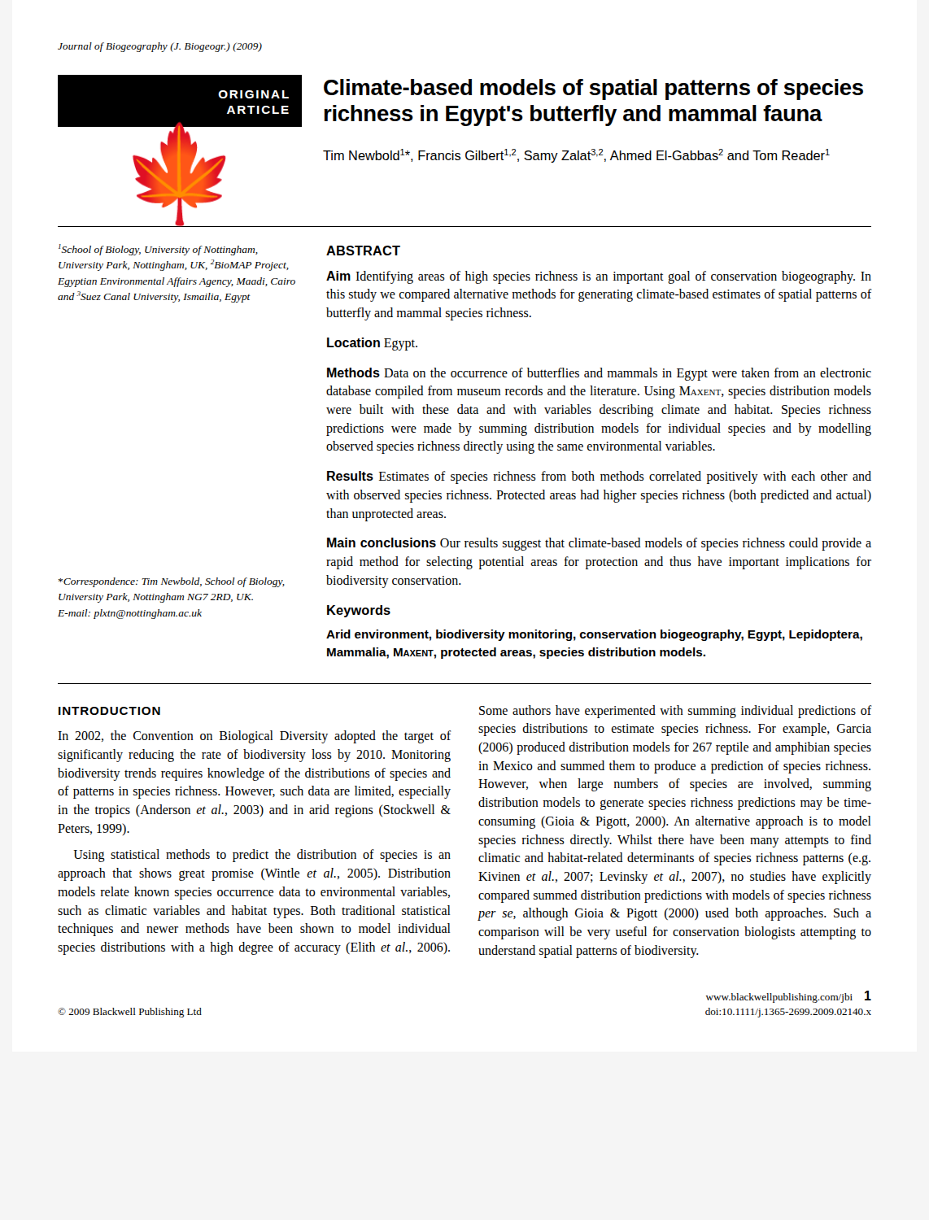Journal of Biogeography (J. Biogeogr.) (2009)
Original
Article
🍁
Climate-based models of spatial patterns of species richness in Egypt's butterfly and mammal fauna
Tim Newbold1*, Francis Gilbert1,2, Samy Zalat3,2, Ahmed El-Gabbas2 and Tom Reader1
1School of Biology, University of Nottingham, University Park, Nottingham, UK, 2BioMAP Project, Egyptian Environmental Affairs Agency, Maadi, Cairo and 3Suez Canal University, Ismailia, Egypt
*Correspondence: Tim Newbold, School of Biology, University Park, Nottingham NG7 2RD, UK.
E-mail: plxtn@nottingham.ac.uk
ABSTRACT
Aim Identifying areas of high species richness is an important goal of conservation biogeography. In this study we compared alternative methods for generating climate-based estimates of spatial patterns of butterfly and mammal species richness.
Location Egypt.
Methods Data on the occurrence of butterflies and mammals in Egypt were taken from an electronic database compiled from museum records and the literature. Using Maxent, species distribution models were built with these data and with variables describing climate and habitat. Species richness predictions were made by summing distribution models for individual species and by modelling observed species richness directly using the same environmental variables.
Results Estimates of species richness from both methods correlated positively with each other and with observed species richness. Protected areas had higher species richness (both predicted and actual) than unprotected areas.
Main conclusions Our results suggest that climate-based models of species richness could provide a rapid method for selecting potential areas for protection and thus have important implications for biodiversity conservation.
Keywords
Arid environment, biodiversity monitoring, conservation biogeography, Egypt, Lepidoptera, Mammalia, Maxent, protected areas, species distribution models.
INTRODUCTION
In 2002, the Convention on Biological Diversity adopted the target of significantly reducing the rate of biodiversity loss by 2010. Monitoring biodiversity trends requires knowledge of the distributions of species and of patterns in species richness. However, such data are limited, especially in the tropics (Anderson et al., 2003) and in arid regions (Stockwell & Peters, 1999).
Using statistical methods to predict the distribution of species is an approach that shows great promise (Wintle et al., 2005). Distribution models relate known species occurrence data to environmental variables, such as climatic variables and habitat types. Both traditional statistical techniques and newer methods have been shown to model individual species distributions with a high degree of accuracy (Elith et al., 2006). Some authors have experimented with summing individual predictions of species distributions to estimate species richness. For example, Garcia (2006) produced distribution models for 267 reptile and amphibian species in Mexico and summed them to produce a prediction of species richness. However, when large numbers of species are involved, summing distribution models to generate species richness predictions may be time-consuming (Gioia & Pigott, 2000). An alternative approach is to model species richness directly. Whilst there have been many attempts to find climatic and habitat-related determinants of species richness patterns (e.g. Kivinen et al., 2007; Levinsky et al., 2007), no studies have explicitly compared summed distribution predictions with models of species richness per se, although Gioia & Pigott (2000) used both approaches. Such a comparison will be very useful for conservation biologists attempting to understand spatial patterns of biodiversity.
© 2009 Blackwell Publishing Ltd
www.blackwellpublishing.com/jbi1 doi:10.1111/j.1365-2699.2009.02140.x